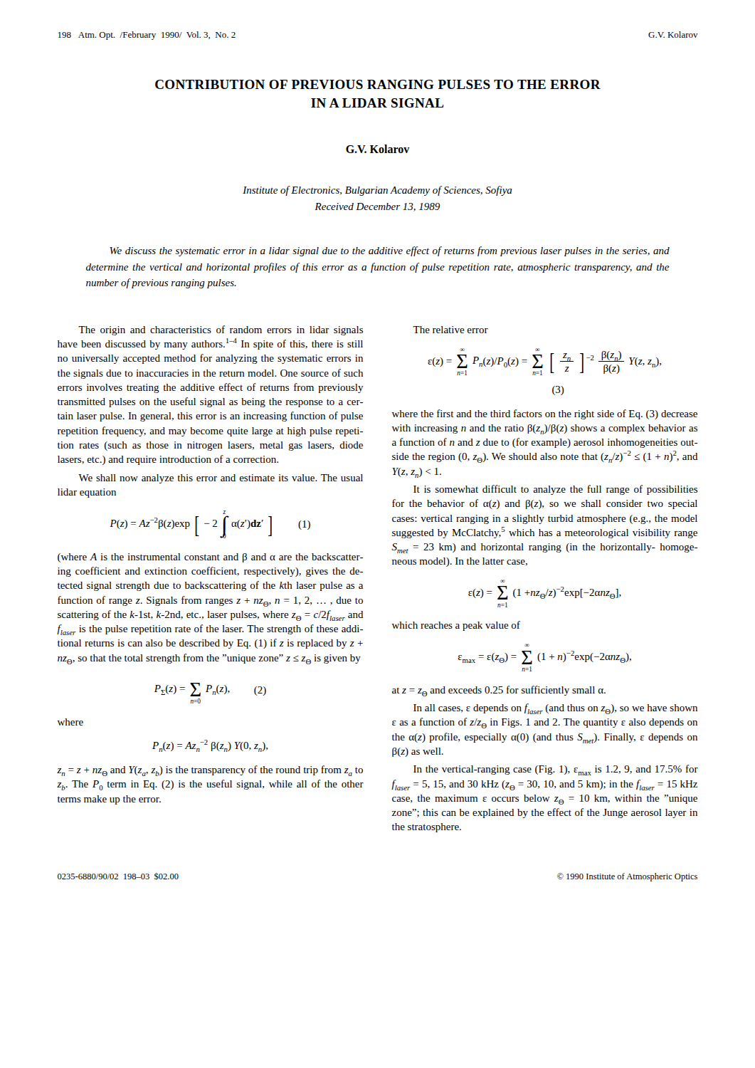198 Atm. Opt. /February 1990/ Vol. 3, No. 2
G.V. Kolarov
CONTRIBUTION OF PREVIOUS RANGING PULSES TO THE ERROR
IN A LIDAR SIGNAL
G.V. Kolarov
Institute of Electronics, Bulgarian Academy of Sciences, Sofiya
Received December 13, 1989
We discuss the systematic error in a lidar signal due to the additive effect of returns from previous laser pulses in the series, and determine the vertical and horizontal profiles of this error as a function of pulse repetition rate, atmospheric transparency, and the number of previous ranging pulses.
The origin and characteristics of random errors in lidar signals have been discussed by many authors.1–4 In spite of this, there is still no universally accepted method for analyzing the systematic errors in the signals due to inaccuracies in the return model. One source of such errors involves treating the additive effect of returns from previously transmitted pulses on the useful signal as being the response to a certain laser pulse. In general, this error is an increasing function of pulse repetition frequency, and may become quite large at high pulse repetition rates (such as those in nitrogen lasers, metal gas lasers, diode lasers, etc.) and require introduction of a correction.
We shall now analyze this error and estimate its value. The usual lidar equation
P(z) = Az−2β(z)exp [ − 2 z∫0 α(z′)dz′ ]
(1)
(where A is the instrumental constant and β and α are the backscattering coefficient and extinction coefficient, respectively), gives the detected signal strength due to backscattering of the kth laser pulse as a function of range z. Signals from ranges z + nzΘ, n = 1, 2, … , due to scattering of the k-1st, k-2nd, etc., laser pulses, where zΘ = c/2flaser and flaser is the pulse repetition rate of the laser. The strength of these additional returns is can also be described by Eq. (1) if z is replaced by z + nzΘ, so that the total strength from the ”unique zone” z ≤ zΘ is given by
PΣ(z) = Σn=0 Pn(z),
(2)
where
Pn(z) = Azn−2 β(zn) Y(0, zn),
zn = z + nzΘ and Y(za, zb) is the transparency of the round trip from za to zb. The P0 term in Eq. (2) is the useful signal, while all of the other terms make up the error.
The relative error
ε(z) = ∞Σn=1 Pn(z)/P0(z) = ∞Σn=1 [ zn z ]−2 β(zn) β(z) Y(z, zn),
(3)
where the first and the third factors on the right side of Eq. (3) decrease with increasing n and the ratio β(zn)/β(z) shows a complex behavior as a function of n and z due to (for example) aerosol inhomogeneities outside the region (0, zΘ). We should also note that (zn/z)−2 ≤ (1 + n)2, and Y(z, zn) < 1.
It is somewhat difficult to analyze the full range of possibilities for the behavior of α(z) and β(z), so we shall consider two special cases: vertical ranging in a slightly turbid atmosphere (e.g., the model suggested by McClatchy,5 which has a meteorological visibility range Smet = 23 km) and horizontal ranging (in the horizontally- homogeneous model). In the latter case,
ε(z) = ∞Σn=1 (1 +nzΘ/z)−2exp[−2αnzΘ],
which reaches a peak value of
εmax = ε(zΘ) = ∞Σn=1 (1 + n)−2exp(−2αnzΘ),
at z = zΘ and exceeds 0.25 for sufficiently small α.
In all cases, ε depends on flaser (and thus on zΘ), so we have shown ε as a function of z/zΘ in Figs. 1 and 2. The quantity ε also depends on the α(z) profile, especially α(0) (and thus Smet). Finally, ε depends on β(z) as well.
In the vertical-ranging case (Fig. 1), εmax is 1.2, 9, and 17.5% for flaser = 5, 15, and 30 kHz (zΘ = 30, 10, and 5 km); in the flaser = 15 kHz case, the maximum ε occurs below zΘ = 10 km, within the ”unique zone”; this can be explained by the effect of the Junge aerosol layer in the stratosphere.
0235-6880/90/02 198–03 $02.00
© 1990 Institute of Atmospheric Optics